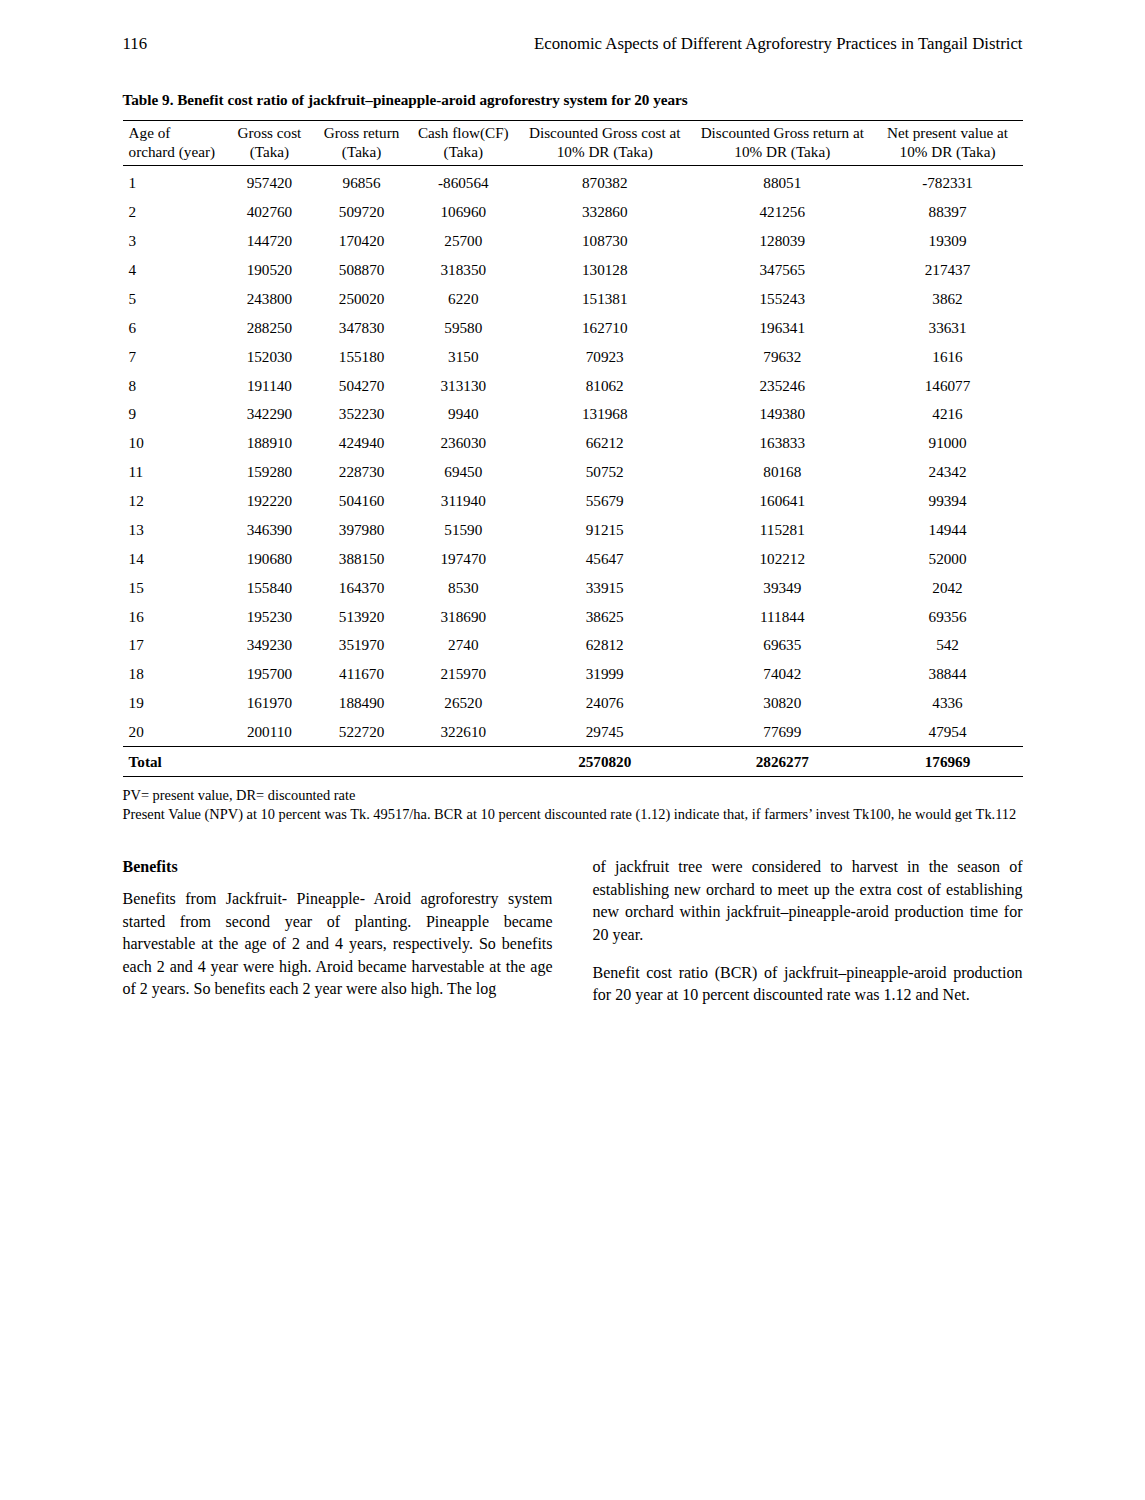116 Economic Aspects of Different Agroforestry Practices in Tangail District
Table 9. Benefit cost ratio of jackfruit–pineapple-aroid agroforestry system for 20 years
| Age of orchard (year) | Gross cost (Taka) | Gross return (Taka) | Cash flow(CF) (Taka) | Discounted Gross cost at 10% DR (Taka) | Discounted Gross return at 10% DR (Taka) | Net present value at 10% DR (Taka) |
| --- | --- | --- | --- | --- | --- | --- |
| 1 | 957420 | 96856 | -860564 | 870382 | 88051 | -782331 |
| 2 | 402760 | 509720 | 106960 | 332860 | 421256 | 88397 |
| 3 | 144720 | 170420 | 25700 | 108730 | 128039 | 19309 |
| 4 | 190520 | 508870 | 318350 | 130128 | 347565 | 217437 |
| 5 | 243800 | 250020 | 6220 | 151381 | 155243 | 3862 |
| 6 | 288250 | 347830 | 59580 | 162710 | 196341 | 33631 |
| 7 | 152030 | 155180 | 3150 | 70923 | 79632 | 1616 |
| 8 | 191140 | 504270 | 313130 | 81062 | 235246 | 146077 |
| 9 | 342290 | 352230 | 9940 | 131968 | 149380 | 4216 |
| 10 | 188910 | 424940 | 236030 | 66212 | 163833 | 91000 |
| 11 | 159280 | 228730 | 69450 | 50752 | 80168 | 24342 |
| 12 | 192220 | 504160 | 311940 | 55679 | 160641 | 99394 |
| 13 | 346390 | 397980 | 51590 | 91215 | 115281 | 14944 |
| 14 | 190680 | 388150 | 197470 | 45647 | 102212 | 52000 |
| 15 | 155840 | 164370 | 8530 | 33915 | 39349 | 2042 |
| 16 | 195230 | 513920 | 318690 | 38625 | 111844 | 69356 |
| 17 | 349230 | 351970 | 2740 | 62812 | 69635 | 542 |
| 18 | 195700 | 411670 | 215970 | 31999 | 74042 | 38844 |
| 19 | 161970 | 188490 | 26520 | 24076 | 30820 | 4336 |
| 20 | 200110 | 522720 | 322610 | 29745 | 77699 | 47954 |
| Total | | | | 2570820 | 2826277 | 176969 |
PV= present value, DR= discounted rate
Present Value (NPV) at 10 percent was Tk. 49517/ha. BCR at 10 percent discounted rate (1.12) indicate that, if farmers’ invest Tk100, he would get Tk.112
Benefits
Benefits from Jackfruit- Pineapple- Aroid agroforestry system started from second year of planting. Pineapple became harvestable at the age of 2 and 4 years, respectively. So benefits each 2 and 4 year were high. Aroid became harvestable at the age of 2 years. So benefits each 2 year were also high. The log
of jackfruit tree were considered to harvest in the season of establishing new orchard to meet up the extra cost of establishing new orchard within jackfruit–pineapple-aroid production time for 20 year.
Benefit cost ratio (BCR) of jackfruit–pineapple-aroid production for 20 year at 10 percent discounted rate was 1.12 and Net.